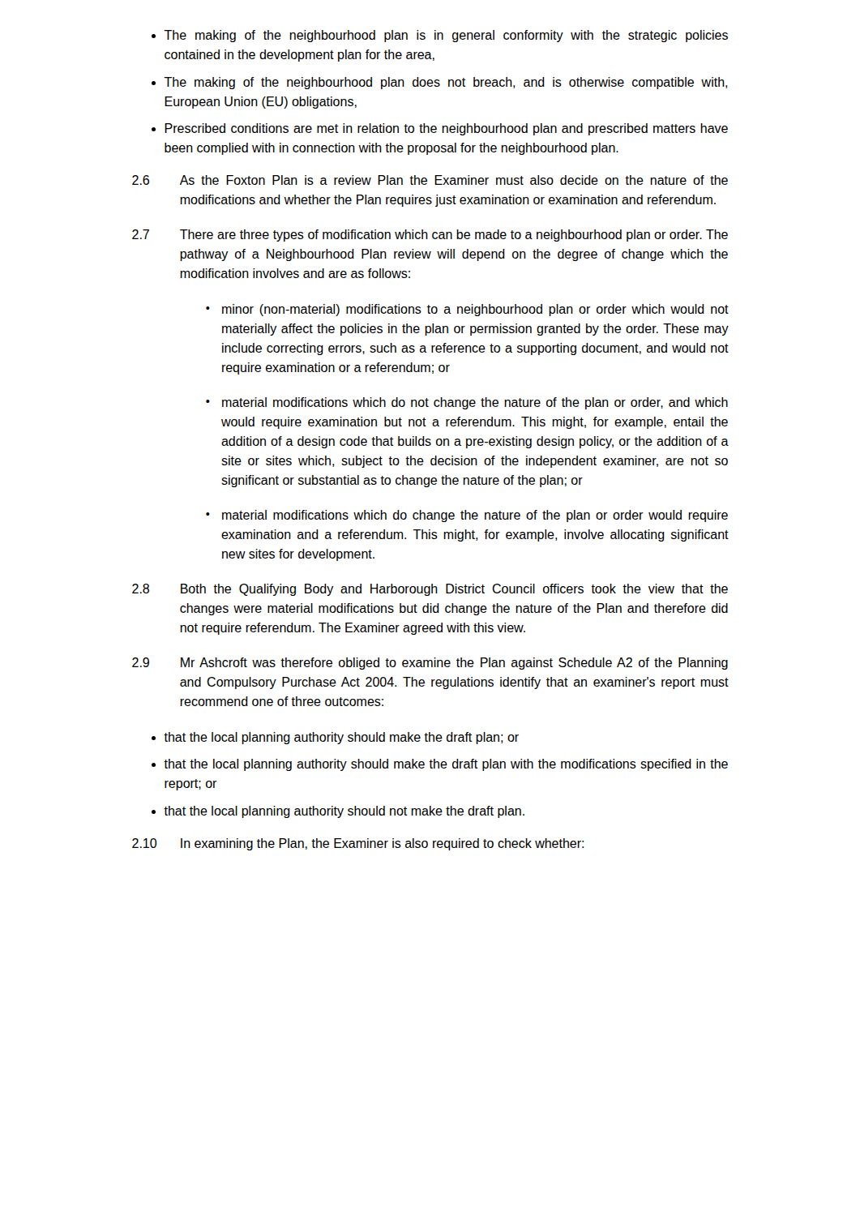The making of the neighbourhood plan is in general conformity with the strategic policies contained in the development plan for the area,
The making of the neighbourhood plan does not breach, and is otherwise compatible with, European Union (EU) obligations,
Prescribed conditions are met in relation to the neighbourhood plan and prescribed matters have been complied with in connection with the proposal for the neighbourhood plan.
2.6
As the Foxton Plan is a review Plan the Examiner must also decide on the nature of the modifications and whether the Plan requires just examination or examination and referendum.
2.7
There are three types of modification which can be made to a neighbourhood plan or order. The pathway of a Neighbourhood Plan review will depend on the degree of change which the modification involves and are as follows:
minor (non-material) modifications to a neighbourhood plan or order which would not materially affect the policies in the plan or permission granted by the order. These may include correcting errors, such as a reference to a supporting document, and would not require examination or a referendum; or
material modifications which do not change the nature of the plan or order, and which would require examination but not a referendum. This might, for example, entail the addition of a design code that builds on a pre-existing design policy, or the addition of a site or sites which, subject to the decision of the independent examiner, are not so significant or substantial as to change the nature of the plan; or
material modifications which do change the nature of the plan or order would require examination and a referendum. This might, for example, involve allocating significant new sites for development.
2.8
Both the Qualifying Body and Harborough District Council officers took the view that the changes were material modifications but did change the nature of the Plan and therefore did not require referendum. The Examiner agreed with this view.
2.9
Mr Ashcroft was therefore obliged to examine the Plan against Schedule A2 of the Planning and Compulsory Purchase Act 2004. The regulations identify that an examiner's report must recommend one of three outcomes:
that the local planning authority should make the draft plan; or
that the local planning authority should make the draft plan with the modifications specified in the report; or
that the local planning authority should not make the draft plan.
2.10
In examining the Plan, the Examiner is also required to check whether: